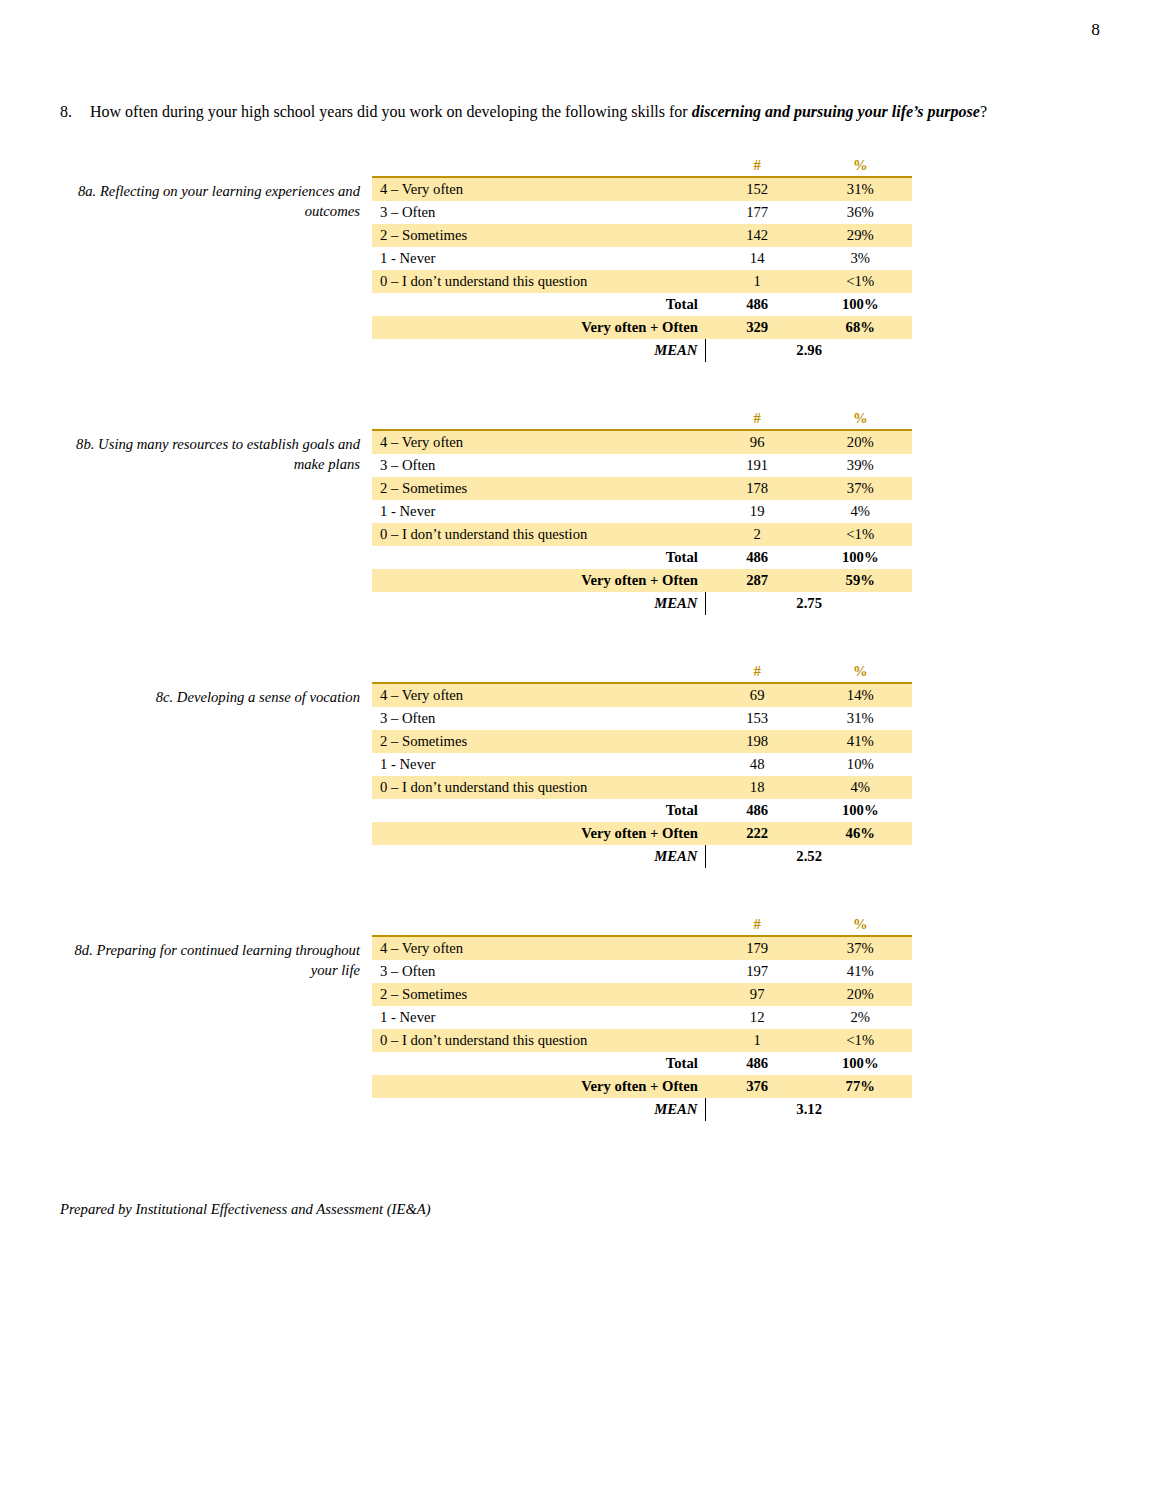8
8.
How often during your high school years did you work on developing the following skills for discerning and pursuing your life’s purpose?
8a. Reflecting on your learning experiences and outcomes
| | # | % |
| --- | --- | --- |
| 4 – Very often | 152 | 31% |
| 3 – Often | 177 | 36% |
| 2 – Sometimes | 142 | 29% |
| 1 - Never | 14 | 3% |
| 0 – I don’t understand this question | 1 | <1% |
| Total | 486 | 100% |
| Very often + Often | 329 | 68% |
| MEAN | 2.96 |
8b. Using many resources to establish goals and make plans
| | # | % |
| --- | --- | --- |
| 4 – Very often | 96 | 20% |
| 3 – Often | 191 | 39% |
| 2 – Sometimes | 178 | 37% |
| 1 - Never | 19 | 4% |
| 0 – I don’t understand this question | 2 | <1% |
| Total | 486 | 100% |
| Very often + Often | 287 | 59% |
| MEAN | 2.75 |
8c. Developing a sense of vocation
| | # | % |
| --- | --- | --- |
| 4 – Very often | 69 | 14% |
| 3 – Often | 153 | 31% |
| 2 – Sometimes | 198 | 41% |
| 1 - Never | 48 | 10% |
| 0 – I don’t understand this question | 18 | 4% |
| Total | 486 | 100% |
| Very often + Often | 222 | 46% |
| MEAN | 2.52 |
8d. Preparing for continued learning throughout your life
| | # | % |
| --- | --- | --- |
| 4 – Very often | 179 | 37% |
| 3 – Often | 197 | 41% |
| 2 – Sometimes | 97 | 20% |
| 1 - Never | 12 | 2% |
| 0 – I don’t understand this question | 1 | <1% |
| Total | 486 | 100% |
| Very often + Often | 376 | 77% |
| MEAN | 3.12 |
Prepared by Institutional Effectiveness and Assessment (IE&A)